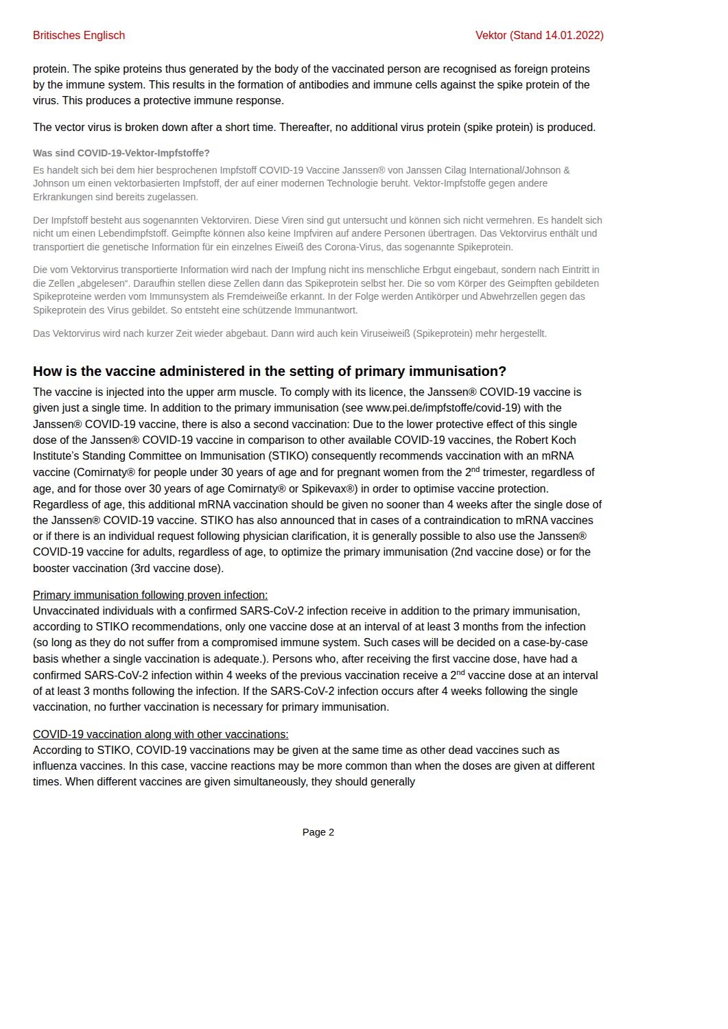Britisches Englisch Vektor (Stand 14.01.2022)
protein. The spike proteins thus generated by the body of the vaccinated person are recognised as foreign proteins by the immune system. This results in the formation of antibodies and immune cells against the spike protein of the virus. This produces a protective immune response.
The vector virus is broken down after a short time. Thereafter, no additional virus protein (spike protein) is produced.
Was sind COVID-19-Vektor-Impfstoffe?
Es handelt sich bei dem hier besprochenen Impfstoff COVID-19 Vaccine Janssen® von Janssen Cilag International/Johnson & Johnson um einen vektorbasierten Impfstoff, der auf einer modernen Technologie beruht. Vektor-Impfstoffe gegen andere Erkrankungen sind bereits zugelassen.
Der Impfstoff besteht aus sogenannten Vektorviren. Diese Viren sind gut untersucht und können sich nicht vermehren. Es handelt sich nicht um einen Lebendimpfstoff. Geimpfte können also keine Impfviren auf andere Personen übertragen. Das Vektorvirus enthält und transportiert die genetische Information für ein einzelnes Eiweiß des Corona-Virus, das sogenannte Spikeprotein.
Die vom Vektorvirus transportierte Information wird nach der Impfung nicht ins menschliche Erbgut eingebaut, sondern nach Eintritt in die Zellen „abgelesen“. Daraufhin stellen diese Zellen dann das Spikeprotein selbst her. Die so vom Körper des Geimpften gebildeten Spikeproteine werden vom Immunsystem als Fremdeiweiße erkannt. In der Folge werden Antikörper und Abwehrzellen gegen das Spikeprotein des Virus gebildet. So entsteht eine schützende Immunantwort.
Das Vektorvirus wird nach kurzer Zeit wieder abgebaut. Dann wird auch kein Viruseiweiß (Spikeprotein) mehr hergestellt.
How is the vaccine administered in the setting of primary immunisation?
The vaccine is injected into the upper arm muscle. To comply with its licence, the Janssen® COVID-19 vaccine is given just a single time. In addition to the primary immunisation (see www.pei.de/impfstoffe/covid-19) with the Janssen® COVID-19 vaccine, there is also a second vaccination: Due to the lower protective effect of this single dose of the Janssen® COVID-19 vaccine in comparison to other available COVID-19 vaccines, the Robert Koch Institute’s Standing Committee on Immunisation (STIKO) consequently recommends vaccination with an mRNA vaccine (Comirnaty® for people under 30 years of age and for pregnant women from the 2nd trimester, regardless of age, and for those over 30 years of age Comirnaty® or Spikevax®) in order to optimise vaccine protection. Regardless of age, this additional mRNA vaccination should be given no sooner than 4 weeks after the single dose of the Janssen® COVID-19 vaccine. STIKO has also announced that in cases of a contraindication to mRNA vaccines or if there is an individual request following physician clarification, it is generally possible to also use the Janssen® COVID-19 vaccine for adults, regardless of age, to optimize the primary immunisation (2nd vaccine dose) or for the booster vaccination (3rd vaccine dose).
Primary immunisation following proven infection:
Unvaccinated individuals with a confirmed SARS-CoV-2 infection receive in addition to the primary immunisation, according to STIKO recommendations, only one vaccine dose at an interval of at least 3 months from the infection (so long as they do not suffer from a compromised immune system. Such cases will be decided on a case-by-case basis whether a single vaccination is adequate.). Persons who, after receiving the first vaccine dose, have had a confirmed SARS-CoV-2 infection within 4 weeks of the previous vaccination receive a 2nd vaccine dose at an interval of at least 3 months following the infection. If the SARS-CoV-2 infection occurs after 4 weeks following the single vaccination, no further vaccination is necessary for primary immunisation.
COVID-19 vaccination along with other vaccinations:
According to STIKO, COVID-19 vaccinations may be given at the same time as other dead vaccines such as influenza vaccines. In this case, vaccine reactions may be more common than when the doses are given at different times. When different vaccines are given simultaneously, they should generally
Page 2